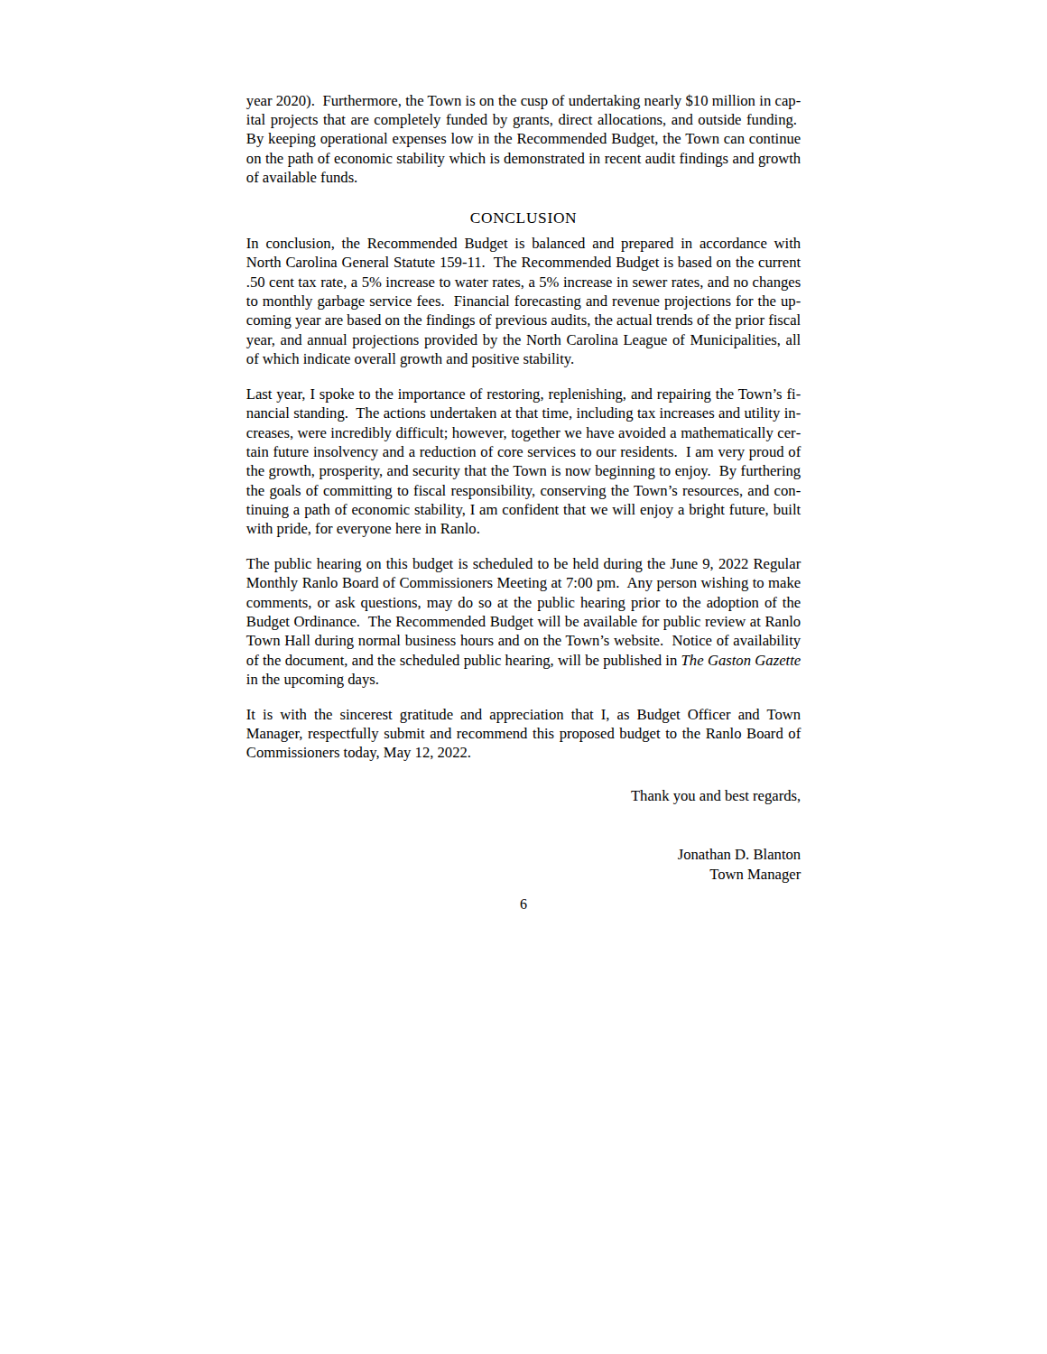year 2020). Furthermore, the Town is on the cusp of undertaking nearly $10 million in capital projects that are completely funded by grants, direct allocations, and outside funding. By keeping operational expenses low in the Recommended Budget, the Town can continue on the path of economic stability which is demonstrated in recent audit findings and growth of available funds.
Conclusion
In conclusion, the Recommended Budget is balanced and prepared in accordance with North Carolina General Statute 159-11. The Recommended Budget is based on the current .50 cent tax rate, a 5% increase to water rates, a 5% increase in sewer rates, and no changes to monthly garbage service fees. Financial forecasting and revenue projections for the upcoming year are based on the findings of previous audits, the actual trends of the prior fiscal year, and annual projections provided by the North Carolina League of Municipalities, all of which indicate overall growth and positive stability.
Last year, I spoke to the importance of restoring, replenishing, and repairing the Town’s financial standing. The actions undertaken at that time, including tax increases and utility increases, were incredibly difficult; however, together we have avoided a mathematically certain future insolvency and a reduction of core services to our residents. I am very proud of the growth, prosperity, and security that the Town is now beginning to enjoy. By furthering the goals of committing to fiscal responsibility, conserving the Town’s resources, and continuing a path of economic stability, I am confident that we will enjoy a bright future, built with pride, for everyone here in Ranlo.
The public hearing on this budget is scheduled to be held during the June 9, 2022 Regular Monthly Ranlo Board of Commissioners Meeting at 7:00 pm. Any person wishing to make comments, or ask questions, may do so at the public hearing prior to the adoption of the Budget Ordinance. The Recommended Budget will be available for public review at Ranlo Town Hall during normal business hours and on the Town’s website. Notice of availability of the document, and the scheduled public hearing, will be published in The Gaston Gazette in the upcoming days.
It is with the sincerest gratitude and appreciation that I, as Budget Officer and Town Manager, respectfully submit and recommend this proposed budget to the Ranlo Board of Commissioners today, May 12, 2022.
Thank you and best regards,
Jonathan D. Blanton
Town Manager
6